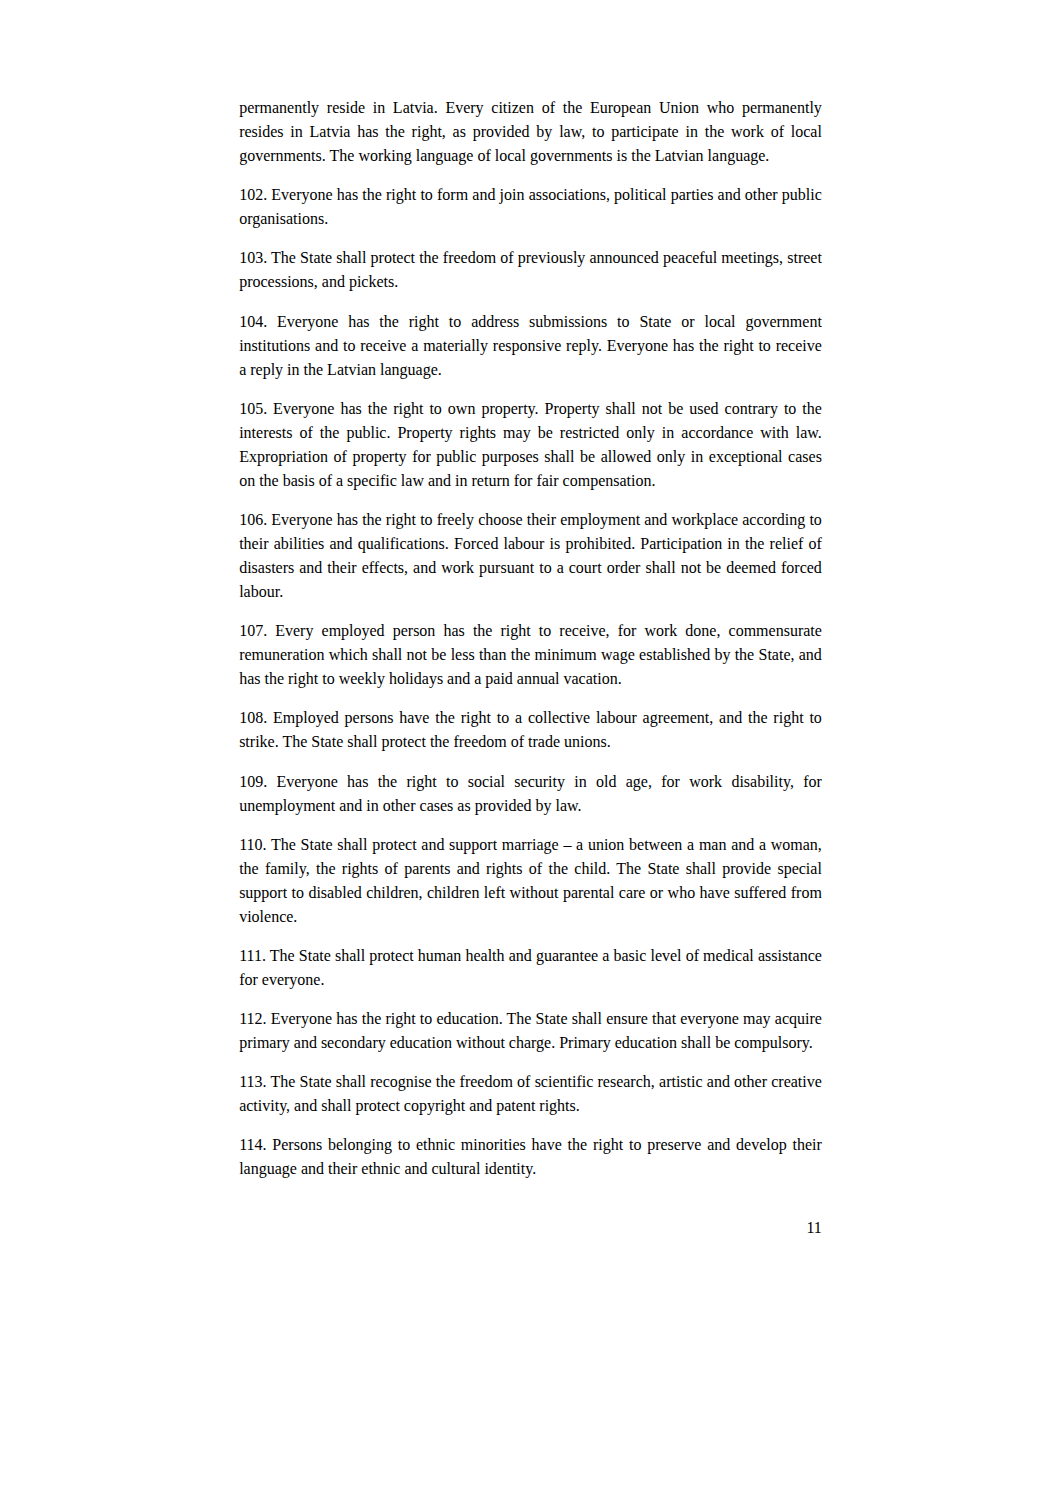permanently reside in Latvia. Every citizen of the European Union who permanently resides in Latvia has the right, as provided by law, to participate in the work of local governments. The working language of local governments is the Latvian language.
102. Everyone has the right to form and join associations, political parties and other public organisations.
103. The State shall protect the freedom of previously announced peaceful meetings, street processions, and pickets.
104. Everyone has the right to address submissions to State or local government institutions and to receive a materially responsive reply. Everyone has the right to receive a reply in the Latvian language.
105. Everyone has the right to own property. Property shall not be used contrary to the interests of the public. Property rights may be restricted only in accordance with law. Expropriation of property for public purposes shall be allowed only in exceptional cases on the basis of a specific law and in return for fair compensation.
106. Everyone has the right to freely choose their employment and workplace according to their abilities and qualifications. Forced labour is prohibited. Participation in the relief of disasters and their effects, and work pursuant to a court order shall not be deemed forced labour.
107. Every employed person has the right to receive, for work done, commensurate remuneration which shall not be less than the minimum wage established by the State, and has the right to weekly holidays and a paid annual vacation.
108. Employed persons have the right to a collective labour agreement, and the right to strike. The State shall protect the freedom of trade unions.
109. Everyone has the right to social security in old age, for work disability, for unemployment and in other cases as provided by law.
110. The State shall protect and support marriage – a union between a man and a woman, the family, the rights of parents and rights of the child. The State shall provide special support to disabled children, children left without parental care or who have suffered from violence.
111. The State shall protect human health and guarantee a basic level of medical assistance for everyone.
112. Everyone has the right to education. The State shall ensure that everyone may acquire primary and secondary education without charge. Primary education shall be compulsory.
113. The State shall recognise the freedom of scientific research, artistic and other creative activity, and shall protect copyright and patent rights.
114. Persons belonging to ethnic minorities have the right to preserve and develop their language and their ethnic and cultural identity.
11